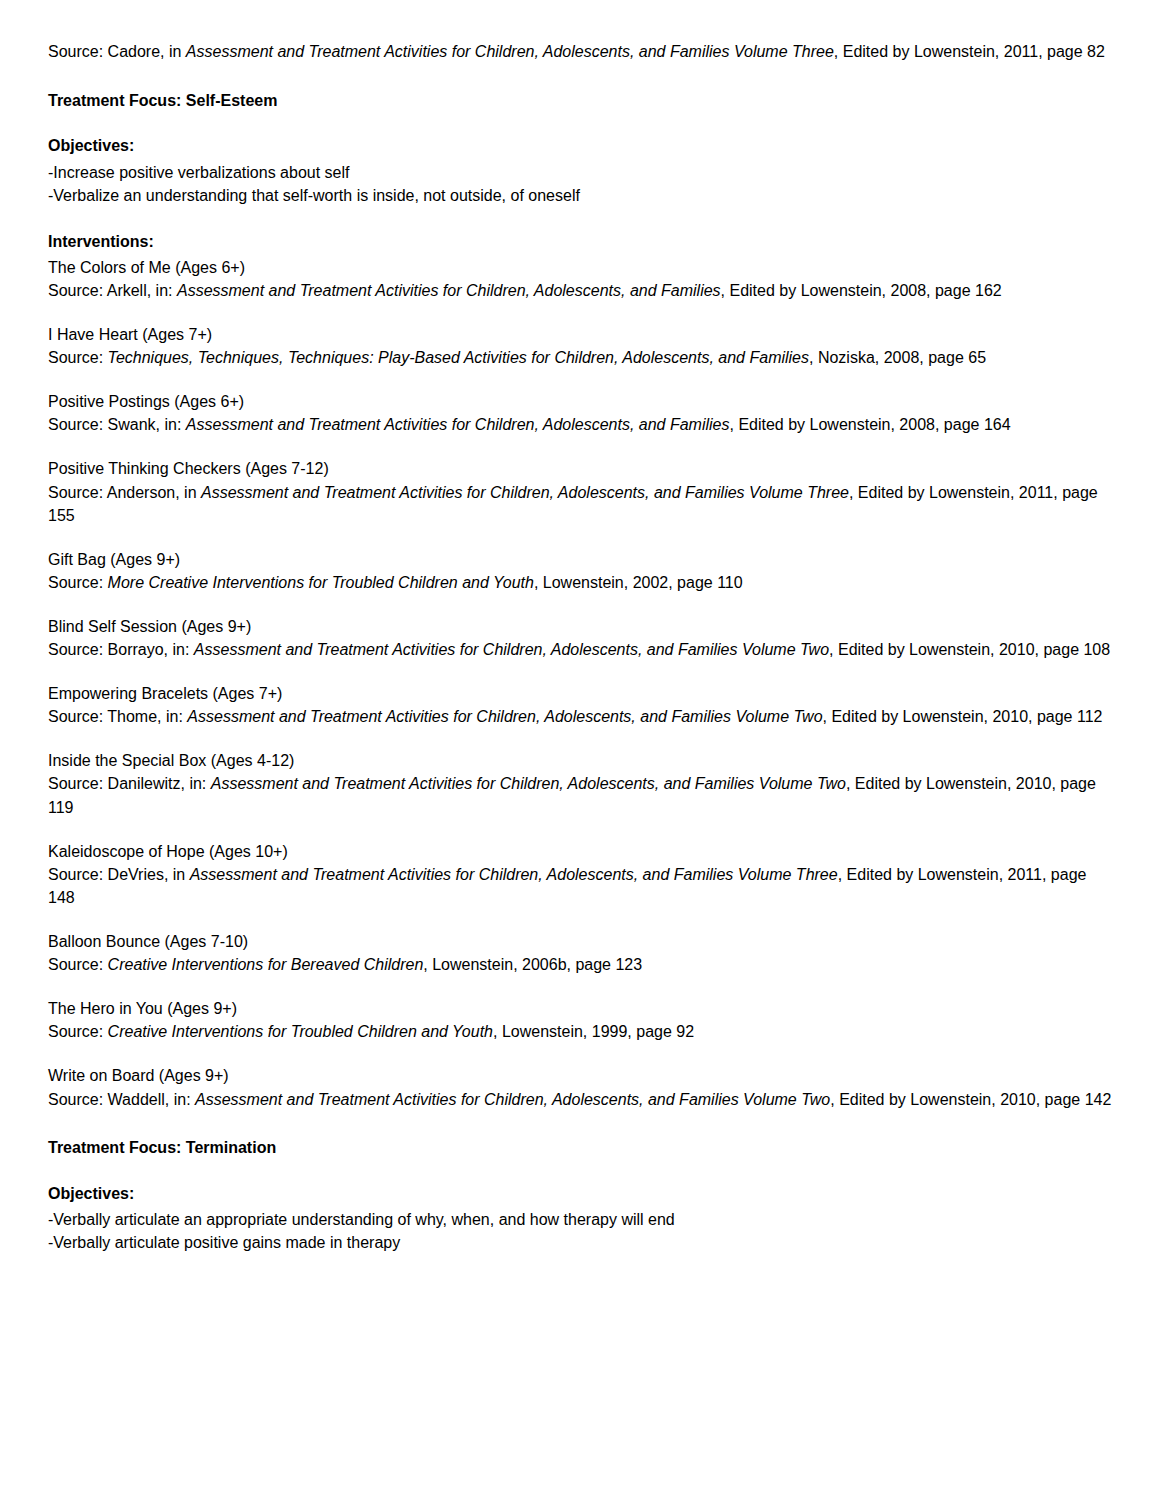Source: Cadore, in Assessment and Treatment Activities for Children, Adolescents, and Families Volume Three, Edited by Lowenstein, 2011, page 82
Treatment Focus: Self-Esteem
Objectives:
-Increase positive verbalizations about self
-Verbalize an understanding that self-worth is inside, not outside, of oneself
Interventions:
The Colors of Me (Ages 6+)
Source: Arkell, in: Assessment and Treatment Activities for Children, Adolescents, and Families, Edited by Lowenstein, 2008, page 162
I Have Heart (Ages 7+)
Source: Techniques, Techniques, Techniques: Play-Based Activities for Children, Adolescents, and Families, Noziska, 2008, page 65
Positive Postings (Ages 6+)
Source: Swank, in: Assessment and Treatment Activities for Children, Adolescents, and Families, Edited by Lowenstein, 2008, page 164
Positive Thinking Checkers (Ages 7-12)
Source: Anderson, in Assessment and Treatment Activities for Children, Adolescents, and Families Volume Three, Edited by Lowenstein, 2011, page 155
Gift Bag (Ages 9+)
Source: More Creative Interventions for Troubled Children and Youth, Lowenstein, 2002, page 110
Blind Self Session (Ages 9+)
Source: Borrayo, in: Assessment and Treatment Activities for Children, Adolescents, and Families Volume Two, Edited by Lowenstein, 2010, page 108
Empowering Bracelets (Ages 7+)
Source: Thome, in: Assessment and Treatment Activities for Children, Adolescents, and Families Volume Two, Edited by Lowenstein, 2010, page 112
Inside the Special Box (Ages 4-12)
Source: Danilewitz, in: Assessment and Treatment Activities for Children, Adolescents, and Families Volume Two, Edited by Lowenstein, 2010, page 119
Kaleidoscope of Hope (Ages 10+)
Source: DeVries, in Assessment and Treatment Activities for Children, Adolescents, and Families Volume Three, Edited by Lowenstein, 2011, page 148
Balloon Bounce (Ages 7-10)
Source: Creative Interventions for Bereaved Children, Lowenstein, 2006b, page 123
The Hero in You (Ages 9+)
Source: Creative Interventions for Troubled Children and Youth, Lowenstein, 1999, page 92
Write on Board (Ages 9+)
Source: Waddell, in: Assessment and Treatment Activities for Children, Adolescents, and Families Volume Two, Edited by Lowenstein, 2010, page 142
Treatment Focus: Termination
Objectives:
-Verbally articulate an appropriate understanding of why, when, and how therapy will end
-Verbally articulate positive gains made in therapy